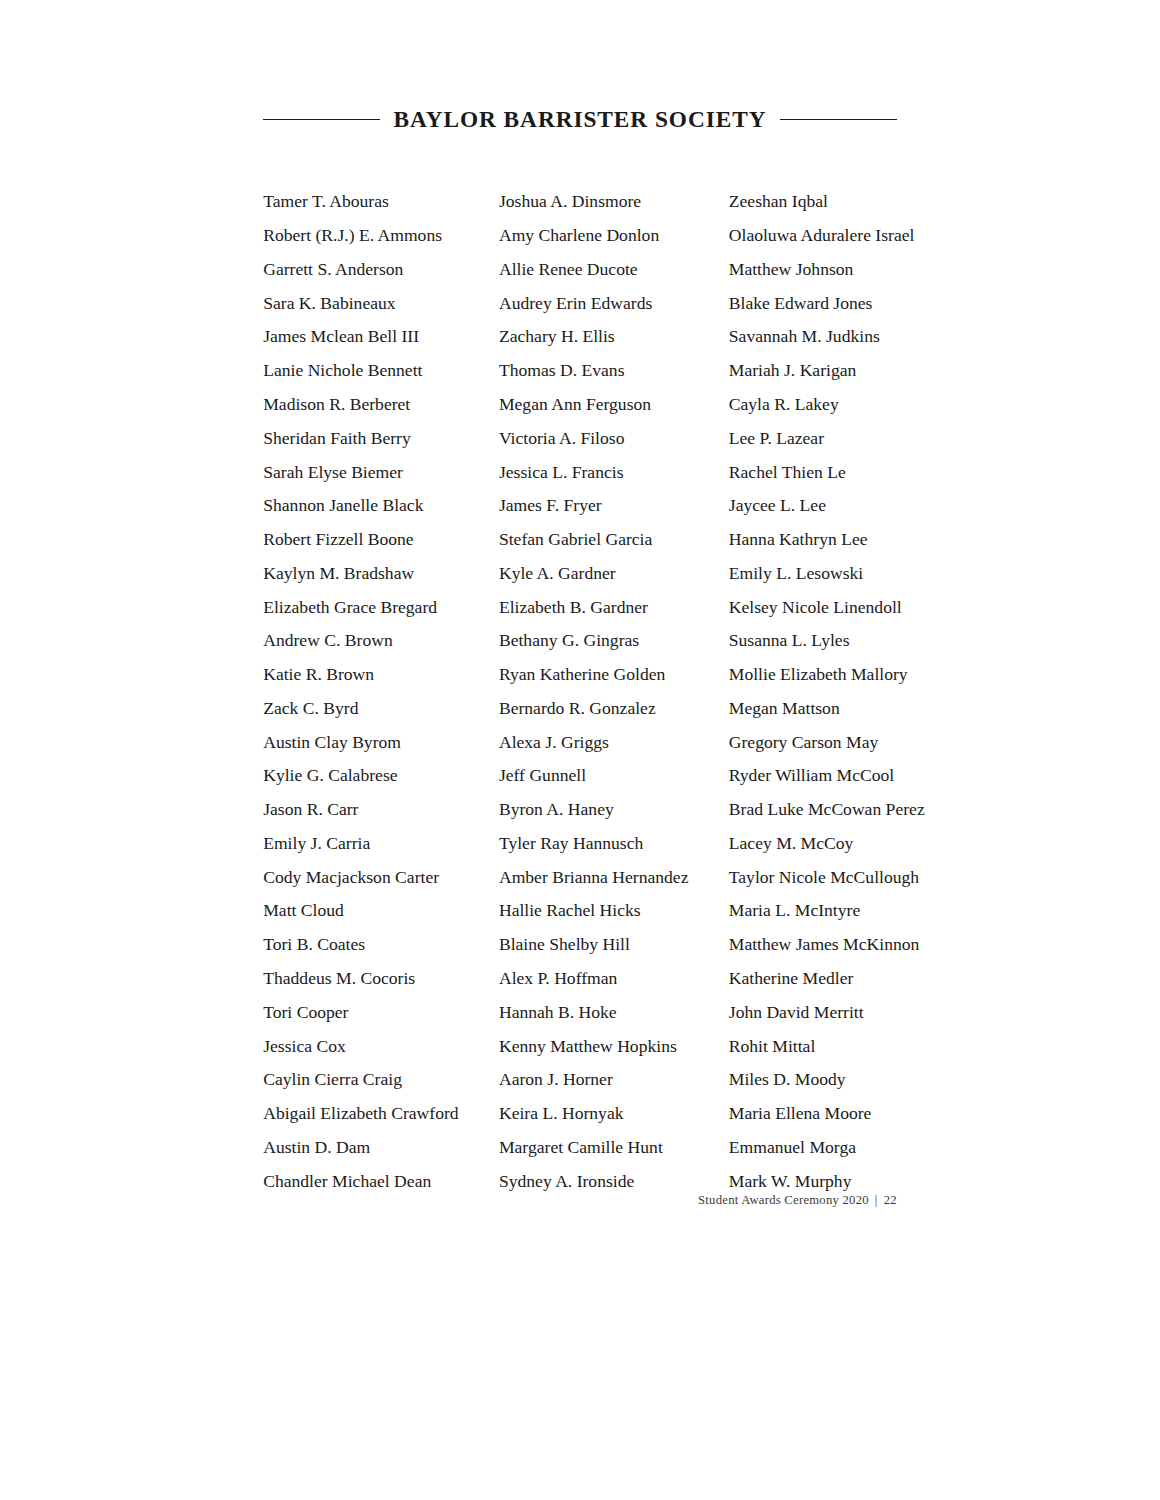Baylor Barrister Society
Tamer T. Abouras
Robert (R.J.) E. Ammons
Garrett S. Anderson
Sara K. Babineaux
James Mclean Bell III
Lanie Nichole Bennett
Madison R. Berberet
Sheridan Faith Berry
Sarah Elyse Biemer
Shannon Janelle Black
Robert Fizzell Boone
Kaylyn M. Bradshaw
Elizabeth Grace Bregard
Andrew C. Brown
Katie R. Brown
Zack C. Byrd
Austin Clay Byrom
Kylie G. Calabrese
Jason R. Carr
Emily J. Carria
Cody Macjackson Carter
Matt Cloud
Tori B. Coates
Thaddeus M. Cocoris
Tori Cooper
Jessica Cox
Caylin Cierra Craig
Abigail Elizabeth Crawford
Austin D. Dam
Chandler Michael Dean
Joshua A. Dinsmore
Amy Charlene Donlon
Allie Renee Ducote
Audrey Erin Edwards
Zachary H. Ellis
Thomas D. Evans
Megan Ann Ferguson
Victoria A. Filoso
Jessica L. Francis
James F. Fryer
Stefan Gabriel Garcia
Kyle A. Gardner
Elizabeth B. Gardner
Bethany G. Gingras
Ryan Katherine Golden
Bernardo R. Gonzalez
Alexa J. Griggs
Jeff Gunnell
Byron A. Haney
Tyler Ray Hannusch
Amber Brianna Hernandez
Hallie Rachel Hicks
Blaine Shelby Hill
Alex P. Hoffman
Hannah B. Hoke
Kenny Matthew Hopkins
Aaron J. Horner
Keira L. Hornyak
Margaret Camille Hunt
Sydney A. Ironside
Zeeshan Iqbal
Olaoluwa Aduralere Israel
Matthew Johnson
Blake Edward Jones
Savannah M. Judkins
Mariah J. Karigan
Cayla R. Lakey
Lee P. Lazear
Rachel Thien Le
Jaycee L. Lee
Hanna Kathryn Lee
Emily L. Lesowski
Kelsey Nicole Linendoll
Susanna L. Lyles
Mollie Elizabeth Mallory
Megan Mattson
Gregory Carson May
Ryder William McCool
Brad Luke McCowan Perez
Lacey M. McCoy
Taylor Nicole McCullough
Maria L. McIntyre
Matthew James McKinnon
Katherine Medler
John David Merritt
Rohit Mittal
Miles D. Moody
Maria Ellena Moore
Emmanuel Morga
Mark W. Murphy
Student Awards Ceremony 2020|22